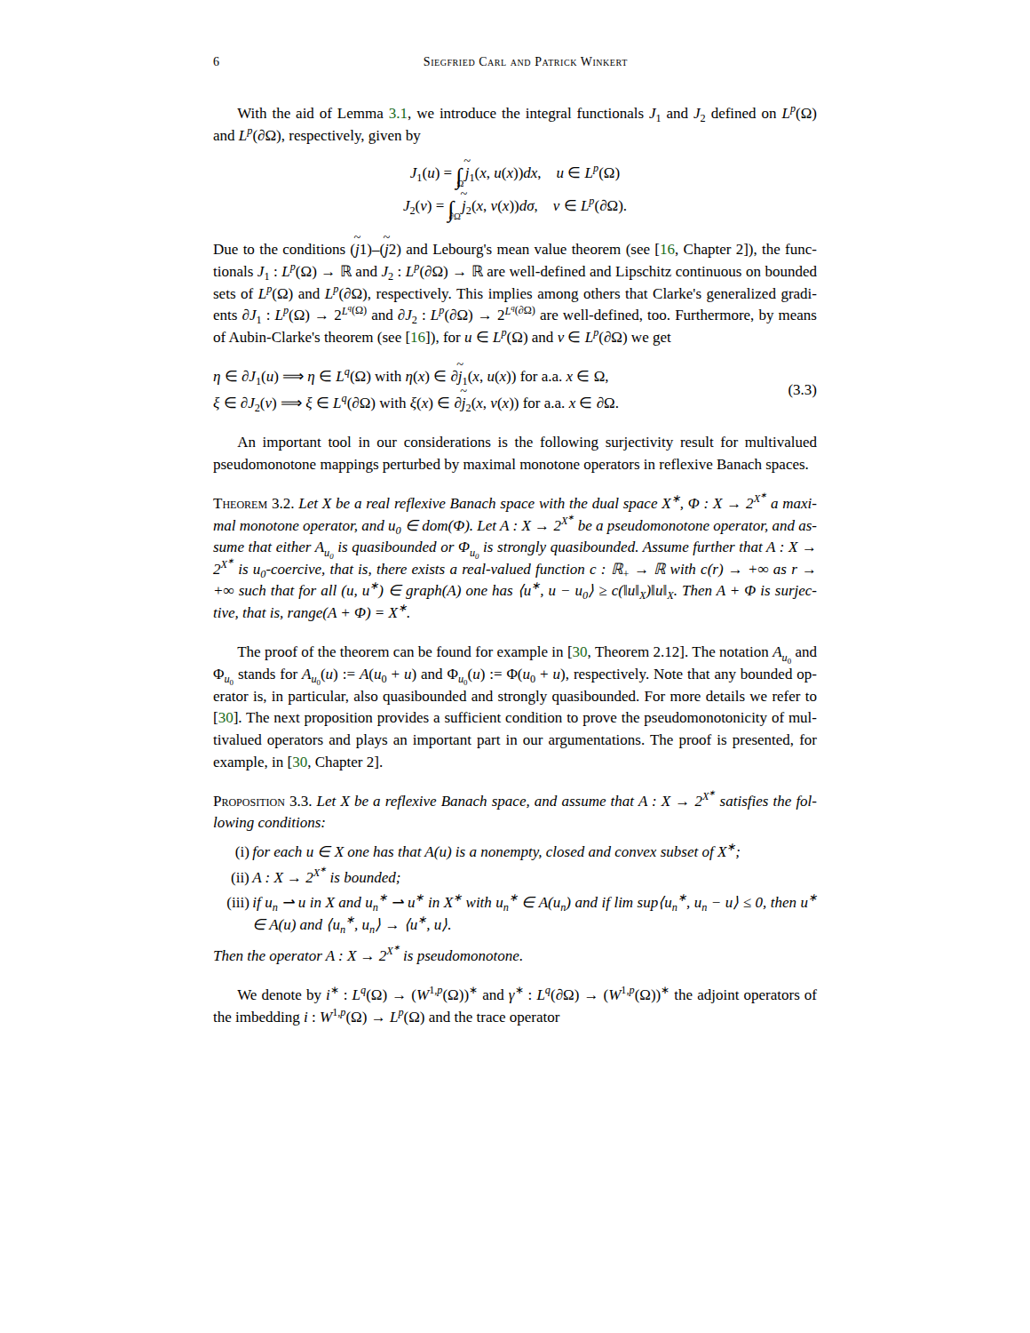6 Siegfried Carl and Patrick Winkert
With the aid of Lemma 3.1, we introduce the integral functionals J1 and J2 defined on Lp(Ω) and Lp(∂Ω), respectively, given by
J1(u) = ∫Ω~j1(x, u(x))dx, u ∈ Lp(Ω) J2(v) = ∫∂Ω~j2(x, v(x))dσ, v ∈ Lp(∂Ω).
Due to the conditions (~j1)–(~j2) and Lebourg's mean value theorem (see [16, Chapter 2]), the functionals J1 : Lp(Ω) → ℝ and J2 : Lp(∂Ω) → ℝ are well-defined and Lipschitz continuous on bounded sets of Lp(Ω) and Lp(∂Ω), respectively. This implies among others that Clarke's generalized gradients ∂J1 : Lp(Ω) → 2Lq(Ω) and ∂J2 : Lp(∂Ω) → 2Lq(∂Ω) are well-defined, too. Furthermore, by means of Aubin-Clarke's theorem (see [16]), for u ∈ Lp(Ω) and v ∈ Lp(∂Ω) we get
η ∈ ∂J1(u) ⟹ η ∈ Lq(Ω) with η(x) ∈ ∂~j1(x, u(x)) for a.a. x ∈ Ω, ξ ∈ ∂J2(v) ⟹ ξ ∈ Lq(∂Ω) with ξ(x) ∈ ∂~j2(x, v(x)) for a.a. x ∈ ∂Ω. (3.3)
An important tool in our considerations is the following surjectivity result for multivalued pseudomonotone mappings perturbed by maximal monotone operators in reflexive Banach spaces.
Theorem 3.2. Let X be a real reflexive Banach space with the dual space X∗, Φ : X → 2X∗ a maximal monotone operator, and u0 ∈ dom(Φ). Let A : X → 2X∗ be a pseudomonotone operator, and assume that either Au0 is quasibounded or Φu0 is strongly quasibounded. Assume further that A : X → 2X∗ is u0-coercive, that is, there exists a real-valued function c : ℝ+ → ℝ with c(r) → +∞ as r → +∞ such that for all (u, u∗) ∈ graph(A) one has ⟨u∗, u − u0⟩ ≥ c(‖u‖X)‖u‖X. Then A + Φ is surjective, that is, range(A + Φ) = X∗.
The proof of the theorem can be found for example in [30, Theorem 2.12]. The notation Au0 and Φu0 stands for Au0(u) := A(u0 + u) and Φu0(u) := Φ(u0 + u), respectively. Note that any bounded operator is, in particular, also quasibounded and strongly quasibounded. For more details we refer to [30]. The next proposition provides a sufficient condition to prove the pseudomonotonicity of multivalued operators and plays an important part in our argumentations. The proof is presented, for example, in [30, Chapter 2].
Proposition 3.3. Let X be a reflexive Banach space, and assume that A : X → 2X∗ satisfies the following conditions:
(i) for each u ∈ X one has that A(u) is a nonempty, closed and convex subset of X∗;
(ii) A : X → 2X∗ is bounded;
(iii) if un ⇀ u in X and un∗ ⇀ u∗ in X∗ with un∗ ∈ A(un) and if lim sup⟨un∗, un − u⟩ ≤ 0, then u∗ ∈ A(u) and ⟨un∗, un⟩ → ⟨u∗, u⟩.
Then the operator A : X → 2X∗ is pseudomonotone.
We denote by i∗ : Lq(Ω) → (W1,p(Ω))∗ and γ∗ : Lq(∂Ω) → (W1,p(Ω))∗ the adjoint operators of the imbedding i : W1,p(Ω) → Lp(Ω) and the trace operator